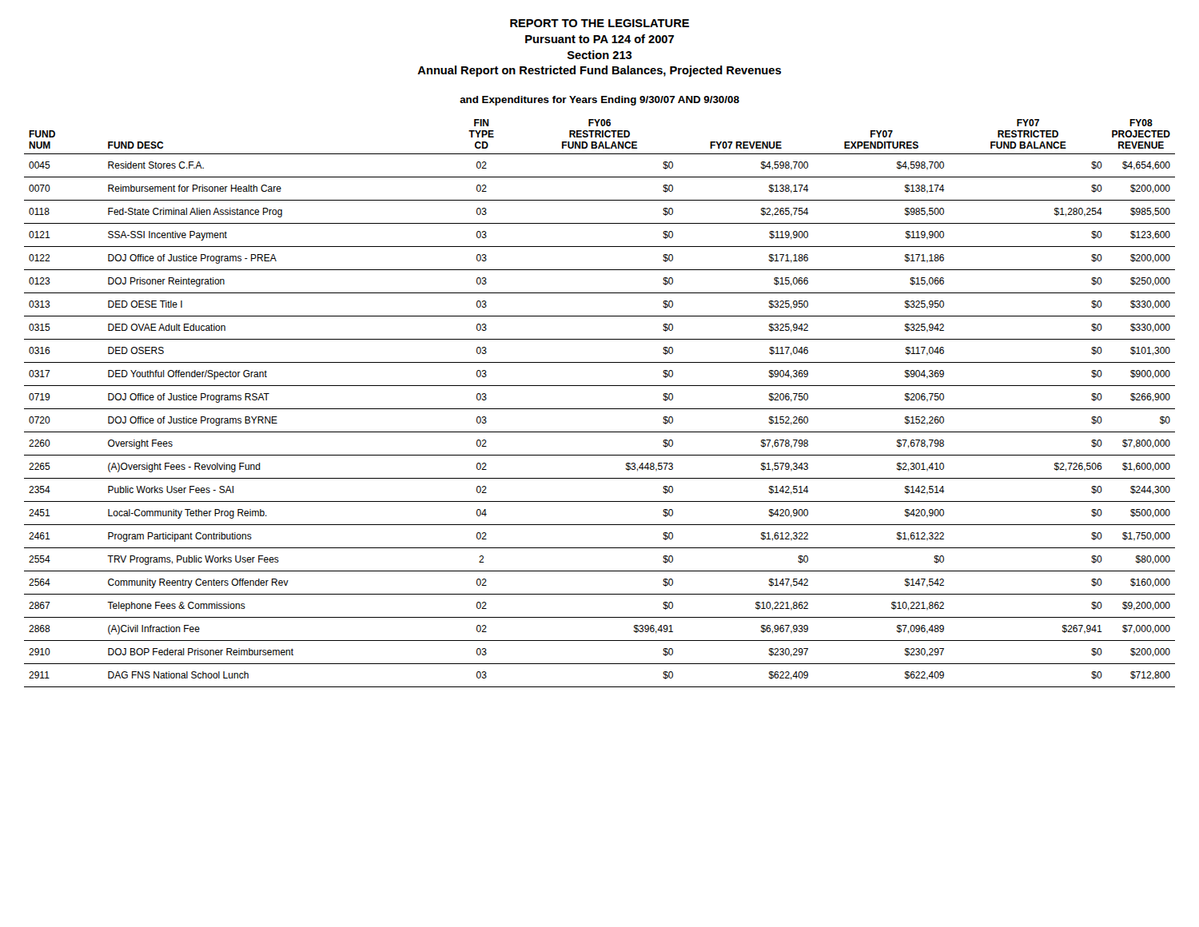REPORT TO THE LEGISLATURE
Pursuant to PA 124 of 2007
Section 213
Annual Report on Restricted Fund Balances, Projected Revenues
and Expenditures for Years Ending 9/30/07 AND 9/30/08
| FUND NUM | FUND DESC | FIN TYPE CD | FY06 RESTRICTED FUND BALANCE | FY07 REVENUE | FY07 EXPENDITURES | FY07 RESTRICTED FUND BALANCE | FY08 PROJECTED REVENUE |
| --- | --- | --- | --- | --- | --- | --- | --- |
| 0045 | Resident Stores C.F.A. | 02 | $0 | $4,598,700 | $4,598,700 | $0 | $4,654,600 |
| 0070 | Reimbursement for Prisoner Health Care | 02 | $0 | $138,174 | $138,174 | $0 | $200,000 |
| 0118 | Fed-State Criminal Alien Assistance Prog | 03 | $0 | $2,265,754 | $985,500 | $1,280,254 | $985,500 |
| 0121 | SSA-SSI Incentive Payment | 03 | $0 | $119,900 | $119,900 | $0 | $123,600 |
| 0122 | DOJ Office of Justice Programs - PREA | 03 | $0 | $171,186 | $171,186 | $0 | $200,000 |
| 0123 | DOJ Prisoner Reintegration | 03 | $0 | $15,066 | $15,066 | $0 | $250,000 |
| 0313 | DED OESE Title I | 03 | $0 | $325,950 | $325,950 | $0 | $330,000 |
| 0315 | DED OVAE Adult Education | 03 | $0 | $325,942 | $325,942 | $0 | $330,000 |
| 0316 | DED OSERS | 03 | $0 | $117,046 | $117,046 | $0 | $101,300 |
| 0317 | DED Youthful Offender/Spector Grant | 03 | $0 | $904,369 | $904,369 | $0 | $900,000 |
| 0719 | DOJ Office of Justice Programs RSAT | 03 | $0 | $206,750 | $206,750 | $0 | $266,900 |
| 0720 | DOJ Office of Justice Programs BYRNE | 03 | $0 | $152,260 | $152,260 | $0 | $0 |
| 2260 | Oversight Fees | 02 | $0 | $7,678,798 | $7,678,798 | $0 | $7,800,000 |
| 2265 | (A)Oversight Fees - Revolving Fund | 02 | $3,448,573 | $1,579,343 | $2,301,410 | $2,726,506 | $1,600,000 |
| 2354 | Public Works User Fees - SAI | 02 | $0 | $142,514 | $142,514 | $0 | $244,300 |
| 2451 | Local-Community Tether Prog Reimb. | 04 | $0 | $420,900 | $420,900 | $0 | $500,000 |
| 2461 | Program Participant Contributions | 02 | $0 | $1,612,322 | $1,612,322 | $0 | $1,750,000 |
| 2554 | TRV Programs, Public Works User Fees | 2 | $0 | $0 | $0 | $0 | $80,000 |
| 2564 | Community Reentry Centers Offender Rev | 02 | $0 | $147,542 | $147,542 | $0 | $160,000 |
| 2867 | Telephone Fees & Commissions | 02 | $0 | $10,221,862 | $10,221,862 | $0 | $9,200,000 |
| 2868 | (A)Civil Infraction Fee | 02 | $396,491 | $6,967,939 | $7,096,489 | $267,941 | $7,000,000 |
| 2910 | DOJ BOP Federal Prisoner Reimbursement | 03 | $0 | $230,297 | $230,297 | $0 | $200,000 |
| 2911 | DAG FNS National School Lunch | 03 | $0 | $622,409 | $622,409 | $0 | $712,800 |